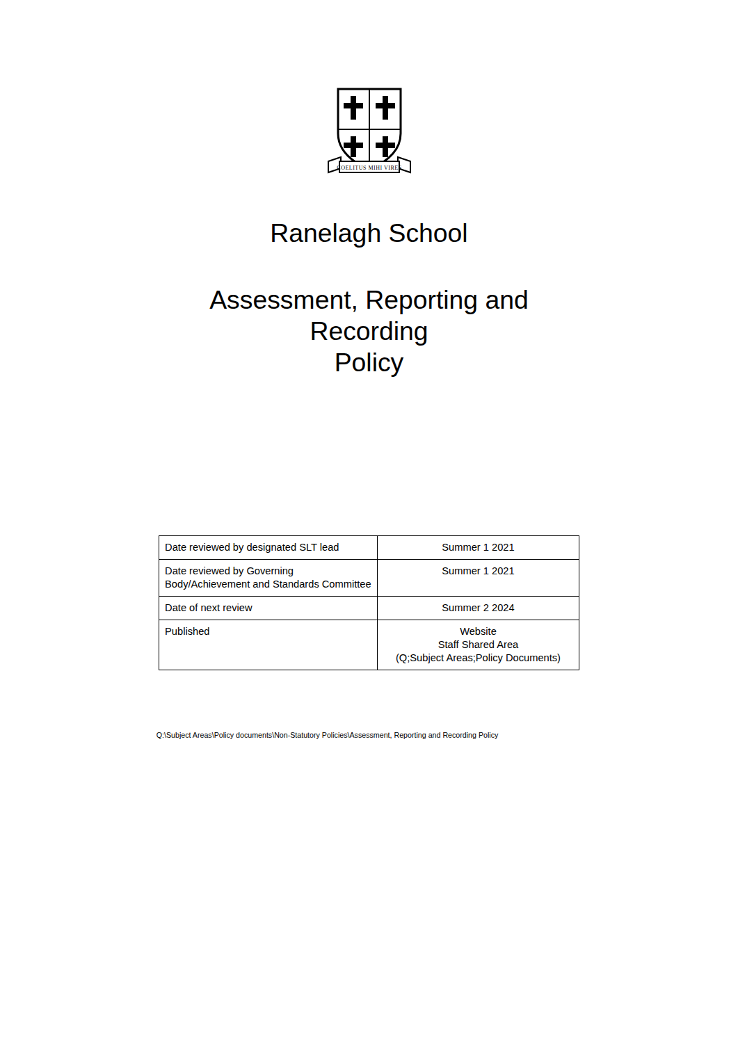COELITUS MIHI VIRES
Ranelagh School
Assessment, Reporting and Recording
Policy
| Date reviewed by designated SLT lead | Summer 1 2021 |
| Date reviewed by Governing Body/Achievement and Standards Committee | Summer 1 2021 |
| Date of next review | Summer 2 2024 |
| Published | Website Staff Shared Area (Q;Subject Areas;Policy Documents) |
Q:\Subject Areas\Policy documents\Non-Statutory Policies\Assessment, Reporting and Recording Policy